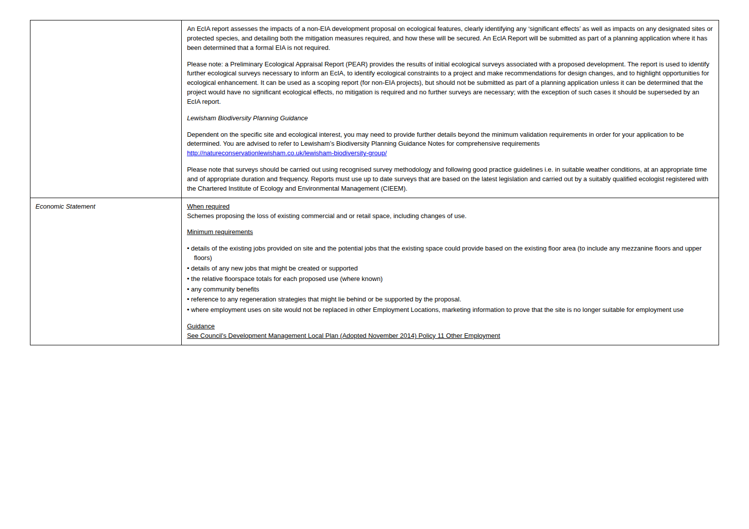| | An EcIA report assesses the impacts of a non-EIA development proposal on ecological features, clearly identifying any ‘significant effects’ as well as impacts on any designated sites or protected species, and detailing both the mitigation measures required, and how these will be secured. An EcIA Report will be submitted as part of a planning application where it has been determined that a formal EIA is not required. Please note: a Preliminary Ecological Appraisal Report (PEAR) provides the results of initial ecological surveys associated with a proposed development. The report is used to identify further ecological surveys necessary to inform an EcIA, to identify ecological constraints to a project and make recommendations for design changes, and to highlight opportunities for ecological enhancement. It can be used as a scoping report (for non-EIA projects), but should not be submitted as part of a planning application unless it can be determined that the project would have no significant ecological effects, no mitigation is required and no further surveys are necessary; with the exception of such cases it should be superseded by an EcIA report. Lewisham Biodiversity Planning Guidance Dependent on the specific site and ecological interest, you may need to provide further details beyond the minimum validation requirements in order for your application to be determined. You are advised to refer to Lewisham’s Biodiversity Planning Guidance Notes for comprehensive requirements http://natureconservationlewisham.co.uk/lewisham-biodiversity-group/ Please note that surveys should be carried out using recognised survey methodology and following good practice guidelines i.e. in suitable weather conditions, at an appropriate time and of appropriate duration and frequency. Reports must use up to date surveys that are based on the latest legislation and carried out by a suitably qualified ecologist registered with the Chartered Institute of Ecology and Environmental Management (CIEEM). |
| Economic Statement | When required Schemes proposing the loss of existing commercial and or retail space, including changes of use. Minimum requirements • details of the existing jobs provided on site and the potential jobs that the existing space could provide based on the existing floor area (to include any mezzanine floors and upper floors) • details of any new jobs that might be created or supported • the relative floorspace totals for each proposed use (where known) • any community benefits • reference to any regeneration strategies that might lie behind or be supported by the proposal. • where employment uses on site would not be replaced in other Employment Locations, marketing information to prove that the site is no longer suitable for employment use Guidance See Council's Development Management Local Plan (Adopted November 2014) Policy 11 Other Employment |